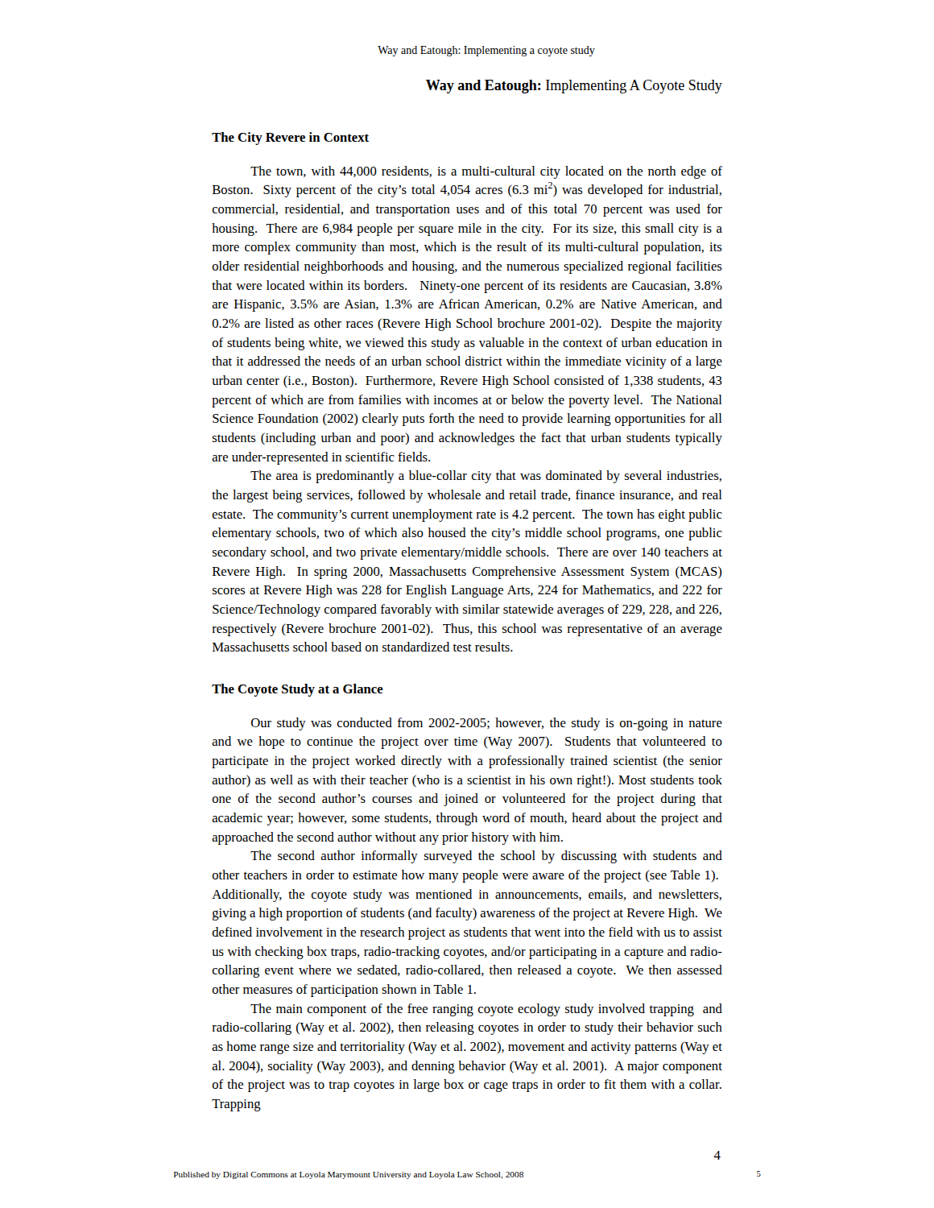Way and Eatough: Implementing a coyote study
Way and Eatough: Implementing A Coyote Study
The City Revere in Context
The town, with 44,000 residents, is a multi-cultural city located on the north edge of Boston. Sixty percent of the city’s total 4,054 acres (6.3 mi2) was developed for industrial, commercial, residential, and transportation uses and of this total 70 percent was used for housing. There are 6,984 people per square mile in the city. For its size, this small city is a more complex community than most, which is the result of its multi-cultural population, its older residential neighborhoods and housing, and the numerous specialized regional facilities that were located within its borders. Ninety-one percent of its residents are Caucasian, 3.8% are Hispanic, 3.5% are Asian, 1.3% are African American, 0.2% are Native American, and 0.2% are listed as other races (Revere High School brochure 2001-02). Despite the majority of students being white, we viewed this study as valuable in the context of urban education in that it addressed the needs of an urban school district within the immediate vicinity of a large urban center (i.e., Boston). Furthermore, Revere High School consisted of 1,338 students, 43 percent of which are from families with incomes at or below the poverty level. The National Science Foundation (2002) clearly puts forth the need to provide learning opportunities for all students (including urban and poor) and acknowledges the fact that urban students typically are under-represented in scientific fields.
The area is predominantly a blue-collar city that was dominated by several industries, the largest being services, followed by wholesale and retail trade, finance insurance, and real estate. The community’s current unemployment rate is 4.2 percent. The town has eight public elementary schools, two of which also housed the city’s middle school programs, one public secondary school, and two private elementary/middle schools. There are over 140 teachers at Revere High. In spring 2000, Massachusetts Comprehensive Assessment System (MCAS) scores at Revere High was 228 for English Language Arts, 224 for Mathematics, and 222 for Science/Technology compared favorably with similar statewide averages of 229, 228, and 226, respectively (Revere brochure 2001-02). Thus, this school was representative of an average Massachusetts school based on standardized test results.
The Coyote Study at a Glance
Our study was conducted from 2002-2005; however, the study is on-going in nature and we hope to continue the project over time (Way 2007). Students that volunteered to participate in the project worked directly with a professionally trained scientist (the senior author) as well as with their teacher (who is a scientist in his own right!). Most students took one of the second author’s courses and joined or volunteered for the project during that academic year; however, some students, through word of mouth, heard about the project and approached the second author without any prior history with him.
The second author informally surveyed the school by discussing with students and other teachers in order to estimate how many people were aware of the project (see Table 1). Additionally, the coyote study was mentioned in announcements, emails, and newsletters, giving a high proportion of students (and faculty) awareness of the project at Revere High. We defined involvement in the research project as students that went into the field with us to assist us with checking box traps, radio-tracking coyotes, and/or participating in a capture and radio-collaring event where we sedated, radio-collared, then released a coyote. We then assessed other measures of participation shown in Table 1.
The main component of the free ranging coyote ecology study involved trapping and radio-collaring (Way et al. 2002), then releasing coyotes in order to study their behavior such as home range size and territoriality (Way et al. 2002), movement and activity patterns (Way et al. 2004), sociality (Way 2003), and denning behavior (Way et al. 2001). A major component of the project was to trap coyotes in large box or cage traps in order to fit them with a collar. Trapping
4
Published by Digital Commons at Loyola Marymount University and Loyola Law School, 2008 5